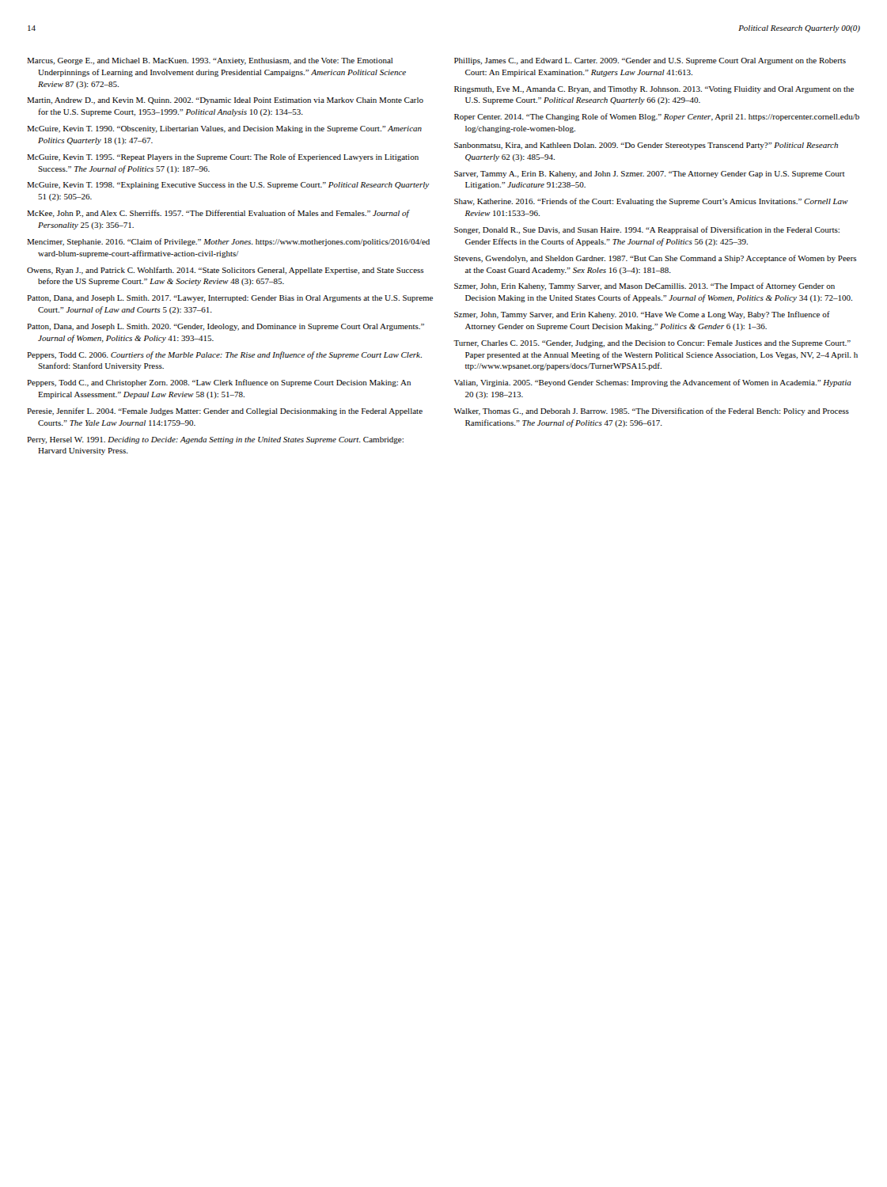14 Political Research Quarterly 00(0)
Marcus, George E., and Michael B. MacKuen. 1993. “Anxiety, Enthusiasm, and the Vote: The Emotional Underpinnings of Learning and Involvement during Presidential Campaigns.” American Political Science Review 87 (3): 672–85.
Martin, Andrew D., and Kevin M. Quinn. 2002. “Dynamic Ideal Point Estimation via Markov Chain Monte Carlo for the U.S. Supreme Court, 1953–1999.” Political Analysis 10 (2): 134–53.
McGuire, Kevin T. 1990. “Obscenity, Libertarian Values, and Decision Making in the Supreme Court.” American Politics Quarterly 18 (1): 47–67.
McGuire, Kevin T. 1995. “Repeat Players in the Supreme Court: The Role of Experienced Lawyers in Litigation Success.” The Journal of Politics 57 (1): 187–96.
McGuire, Kevin T. 1998. “Explaining Executive Success in the U.S. Supreme Court.” Political Research Quarterly 51 (2): 505–26.
McKee, John P., and Alex C. Sherriffs. 1957. “The Differential Evaluation of Males and Females.” Journal of Personality 25 (3): 356–71.
Mencimer, Stephanie. 2016. “Claim of Privilege.” Mother Jones. https://www.motherjones.com/politics/2016/04/edward-blum-supreme-court-affirmative-action-civil-rights/
Owens, Ryan J., and Patrick C. Wohlfarth. 2014. “State Solicitors General, Appellate Expertise, and State Success before the US Supreme Court.” Law & Society Review 48 (3): 657–85.
Patton, Dana, and Joseph L. Smith. 2017. “Lawyer, Interrupted: Gender Bias in Oral Arguments at the U.S. Supreme Court.” Journal of Law and Courts 5 (2): 337–61.
Patton, Dana, and Joseph L. Smith. 2020. “Gender, Ideology, and Dominance in Supreme Court Oral Arguments.” Journal of Women, Politics & Policy 41: 393–415.
Peppers, Todd C. 2006. Courtiers of the Marble Palace: The Rise and Influence of the Supreme Court Law Clerk. Stanford: Stanford University Press.
Peppers, Todd C., and Christopher Zorn. 2008. “Law Clerk Influence on Supreme Court Decision Making: An Empirical Assessment.” Depaul Law Review 58 (1): 51–78.
Peresie, Jennifer L. 2004. “Female Judges Matter: Gender and Collegial Decisionmaking in the Federal Appellate Courts.” The Yale Law Journal 114:1759–90.
Perry, Hersel W. 1991. Deciding to Decide: Agenda Setting in the United States Supreme Court. Cambridge: Harvard University Press.
Phillips, James C., and Edward L. Carter. 2009. “Gender and U.S. Supreme Court Oral Argument on the Roberts Court: An Empirical Examination.” Rutgers Law Journal 41:613.
Ringsmuth, Eve M., Amanda C. Bryan, and Timothy R. Johnson. 2013. “Voting Fluidity and Oral Argument on the U.S. Supreme Court.” Political Research Quarterly 66 (2): 429–40.
Roper Center. 2014. “The Changing Role of Women Blog.” Roper Center, April 21. https://ropercenter.cornell.edu/blog/changing-role-women-blog.
Sanbonmatsu, Kira, and Kathleen Dolan. 2009. “Do Gender Stereotypes Transcend Party?” Political Research Quarterly 62 (3): 485–94.
Sarver, Tammy A., Erin B. Kaheny, and John J. Szmer. 2007. “The Attorney Gender Gap in U.S. Supreme Court Litigation.” Judicature 91:238–50.
Shaw, Katherine. 2016. “Friends of the Court: Evaluating the Supreme Court’s Amicus Invitations.” Cornell Law Review 101:1533–96.
Songer, Donald R., Sue Davis, and Susan Haire. 1994. “A Reappraisal of Diversification in the Federal Courts: Gender Effects in the Courts of Appeals.” The Journal of Politics 56 (2): 425–39.
Stevens, Gwendolyn, and Sheldon Gardner. 1987. “But Can She Command a Ship? Acceptance of Women by Peers at the Coast Guard Academy.” Sex Roles 16 (3–4): 181–88.
Szmer, John, Erin Kaheny, Tammy Sarver, and Mason DeCamillis. 2013. “The Impact of Attorney Gender on Decision Making in the United States Courts of Appeals.” Journal of Women, Politics & Policy 34 (1): 72–100.
Szmer, John, Tammy Sarver, and Erin Kaheny. 2010. “Have We Come a Long Way, Baby? The Influence of Attorney Gender on Supreme Court Decision Making.” Politics & Gender 6 (1): 1–36.
Turner, Charles C. 2015. “Gender, Judging, and the Decision to Concur: Female Justices and the Supreme Court.” Paper presented at the Annual Meeting of the Western Political Science Association, Los Vegas, NV, 2–4 April. http://www.wpsanet.org/papers/docs/TurnerWPSA15.pdf.
Valian, Virginia. 2005. “Beyond Gender Schemas: Improving the Advancement of Women in Academia.” Hypatia 20 (3): 198–213.
Walker, Thomas G., and Deborah J. Barrow. 1985. “The Diversification of the Federal Bench: Policy and Process Ramifications.” The Journal of Politics 47 (2): 596–617.